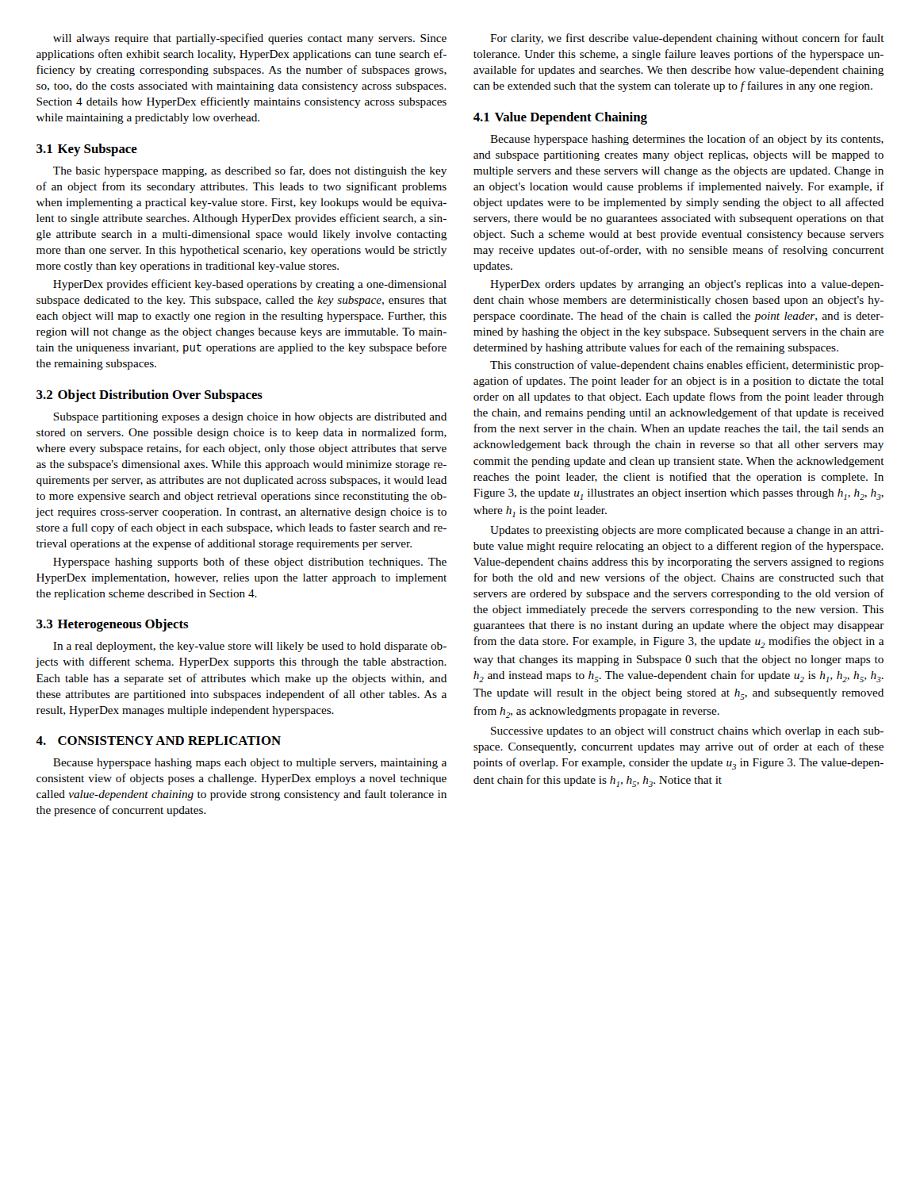will always require that partially-specified queries contact many servers. Since applications often exhibit search locality, HyperDex applications can tune search efficiency by creating corresponding subspaces. As the number of subspaces grows, so, too, do the costs associated with maintaining data consistency across subspaces. Section 4 details how HyperDex efficiently maintains consistency across subspaces while maintaining a predictably low overhead.
3.1 Key Subspace
The basic hyperspace mapping, as described so far, does not distinguish the key of an object from its secondary attributes. This leads to two significant problems when implementing a practical key-value store. First, key lookups would be equivalent to single attribute searches. Although HyperDex provides efficient search, a single attribute search in a multi-dimensional space would likely involve contacting more than one server. In this hypothetical scenario, key operations would be strictly more costly than key operations in traditional key-value stores.
HyperDex provides efficient key-based operations by creating a one-dimensional subspace dedicated to the key. This subspace, called the key subspace, ensures that each object will map to exactly one region in the resulting hyperspace. Further, this region will not change as the object changes because keys are immutable. To maintain the uniqueness invariant, put operations are applied to the key subspace before the remaining subspaces.
3.2 Object Distribution Over Subspaces
Subspace partitioning exposes a design choice in how objects are distributed and stored on servers. One possible design choice is to keep data in normalized form, where every subspace retains, for each object, only those object attributes that serve as the subspace's dimensional axes. While this approach would minimize storage requirements per server, as attributes are not duplicated across subspaces, it would lead to more expensive search and object retrieval operations since reconstituting the object requires cross-server cooperation. In contrast, an alternative design choice is to store a full copy of each object in each subspace, which leads to faster search and retrieval operations at the expense of additional storage requirements per server.
Hyperspace hashing supports both of these object distribution techniques. The HyperDex implementation, however, relies upon the latter approach to implement the replication scheme described in Section 4.
3.3 Heterogeneous Objects
In a real deployment, the key-value store will likely be used to hold disparate objects with different schema. HyperDex supports this through the table abstraction. Each table has a separate set of attributes which make up the objects within, and these attributes are partitioned into subspaces independent of all other tables. As a result, HyperDex manages multiple independent hyperspaces.
4. CONSISTENCY AND REPLICATION
Because hyperspace hashing maps each object to multiple servers, maintaining a consistent view of objects poses a challenge. HyperDex employs a novel technique called value-dependent chaining to provide strong consistency and fault tolerance in the presence of concurrent updates.
For clarity, we first describe value-dependent chaining without concern for fault tolerance. Under this scheme, a single failure leaves portions of the hyperspace unavailable for updates and searches. We then describe how value-dependent chaining can be extended such that the system can tolerate up to f failures in any one region.
4.1 Value Dependent Chaining
Because hyperspace hashing determines the location of an object by its contents, and subspace partitioning creates many object replicas, objects will be mapped to multiple servers and these servers will change as the objects are updated. Change in an object's location would cause problems if implemented naively. For example, if object updates were to be implemented by simply sending the object to all affected servers, there would be no guarantees associated with subsequent operations on that object. Such a scheme would at best provide eventual consistency because servers may receive updates out-of-order, with no sensible means of resolving concurrent updates.
HyperDex orders updates by arranging an object's replicas into a value-dependent chain whose members are deterministically chosen based upon an object's hyperspace coordinate. The head of the chain is called the point leader, and is determined by hashing the object in the key subspace. Subsequent servers in the chain are determined by hashing attribute values for each of the remaining subspaces.
This construction of value-dependent chains enables efficient, deterministic propagation of updates. The point leader for an object is in a position to dictate the total order on all updates to that object. Each update flows from the point leader through the chain, and remains pending until an acknowledgement of that update is received from the next server in the chain. When an update reaches the tail, the tail sends an acknowledgement back through the chain in reverse so that all other servers may commit the pending update and clean up transient state. When the acknowledgement reaches the point leader, the client is notified that the operation is complete. In Figure 3, the update u1 illustrates an object insertion which passes through h1, h2, h3, where h1 is the point leader.
Updates to preexisting objects are more complicated because a change in an attribute value might require relocating an object to a different region of the hyperspace. Value-dependent chains address this by incorporating the servers assigned to regions for both the old and new versions of the object. Chains are constructed such that servers are ordered by subspace and the servers corresponding to the old version of the object immediately precede the servers corresponding to the new version. This guarantees that there is no instant during an update where the object may disappear from the data store. For example, in Figure 3, the update u2 modifies the object in a way that changes its mapping in Subspace 0 such that the object no longer maps to h2 and instead maps to h5. The value-dependent chain for update u2 is h1, h2, h5, h3. The update will result in the object being stored at h5, and subsequently removed from h2, as acknowledgments propagate in reverse.
Successive updates to an object will construct chains which overlap in each subspace. Consequently, concurrent updates may arrive out of order at each of these points of overlap. For example, consider the update u3 in Figure 3. The value-dependent chain for this update is h1, h5, h3. Notice that it